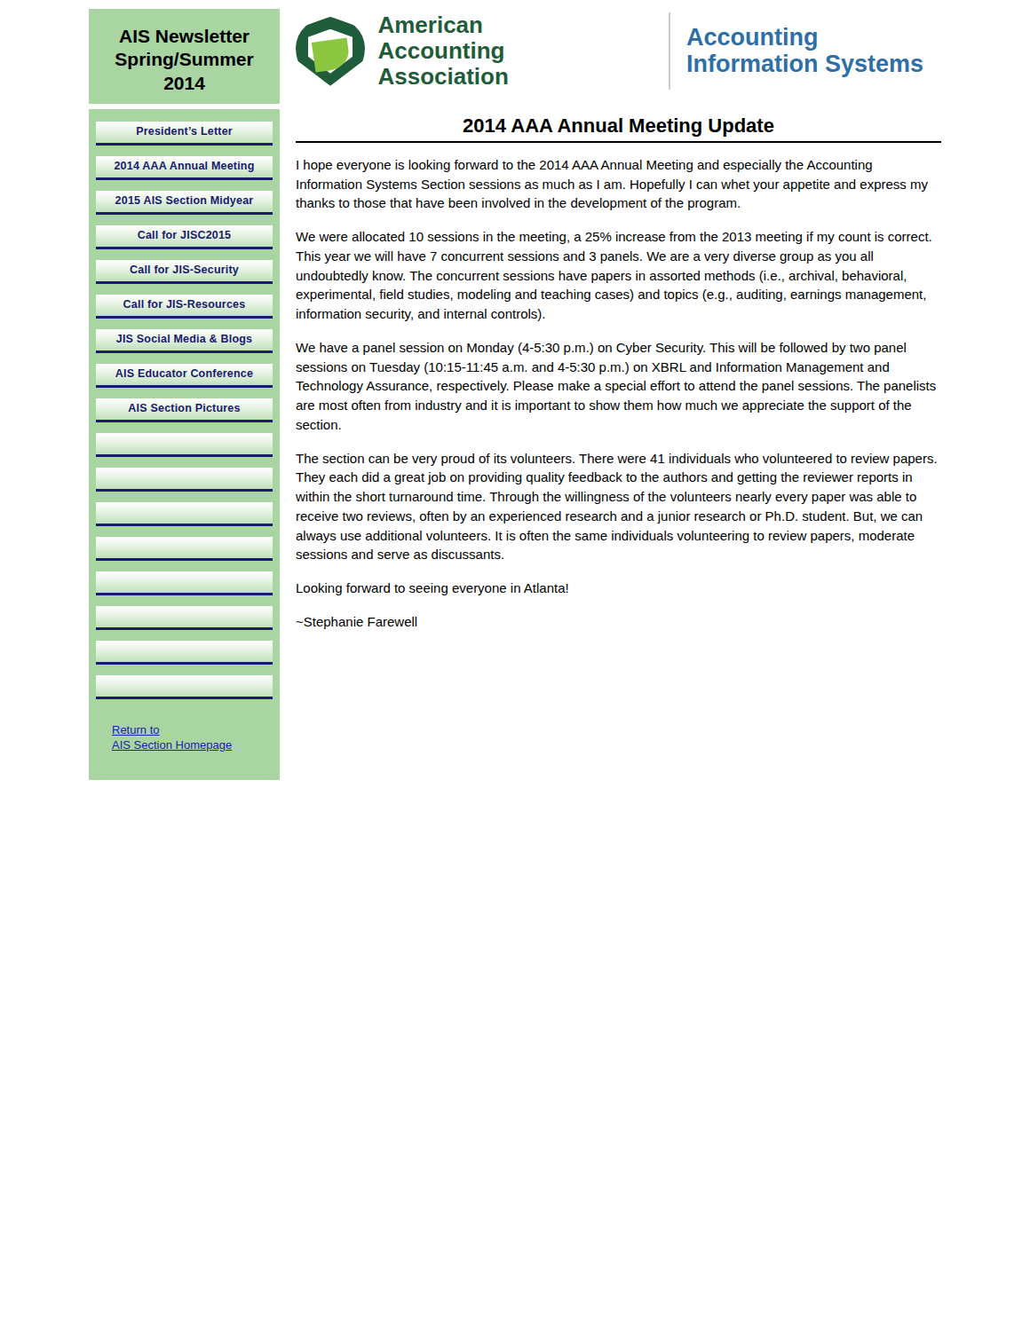AIS Newsletter
Spring/Summer
2014
American
Accounting
Association
Accounting
Information Systems
President’s Letter
2014 AAA Annual Meeting
2015 AIS Section Midyear
Call for JISC2015
Call for JIS-Security
Call for JIS-Resources
JIS Social Media & Blogs
AIS Educator Conference
AIS Section Pictures
Return to
AIS Section Homepage
2014 AAA Annual Meeting Update
I hope everyone is looking forward to the 2014 AAA Annual Meeting and especially the Accounting Information Systems Section sessions as much as I am. Hopefully I can whet your appetite and express my thanks to those that have been involved in the development of the program.
We were allocated 10 sessions in the meeting, a 25% increase from the 2013 meeting if my count is correct. This year we will have 7 concurrent sessions and 3 panels. We are a very diverse group as you all undoubtedly know. The concurrent sessions have papers in assorted methods (i.e., archival, behavioral, experimental, field studies, modeling and teaching cases) and topics (e.g., auditing, earnings management, information security, and internal controls).
We have a panel session on Monday (4-5:30 p.m.) on Cyber Security. This will be followed by two panel sessions on Tuesday (10:15-11:45 a.m. and 4-5:30 p.m.) on XBRL and Information Management and Technology Assurance, respectively. Please make a special effort to attend the panel sessions. The panelists are most often from industry and it is important to show them how much we appreciate the support of the section.
The section can be very proud of its volunteers. There were 41 individuals who volunteered to review papers. They each did a great job on providing quality feedback to the authors and getting the reviewer reports in within the short turnaround time. Through the willingness of the volunteers nearly every paper was able to receive two reviews, often by an experienced research and a junior research or Ph.D. student. But, we can always use additional volunteers. It is often the same individuals volunteering to review papers, moderate sessions and serve as discussants.
Looking forward to seeing everyone in Atlanta!
~Stephanie Farewell